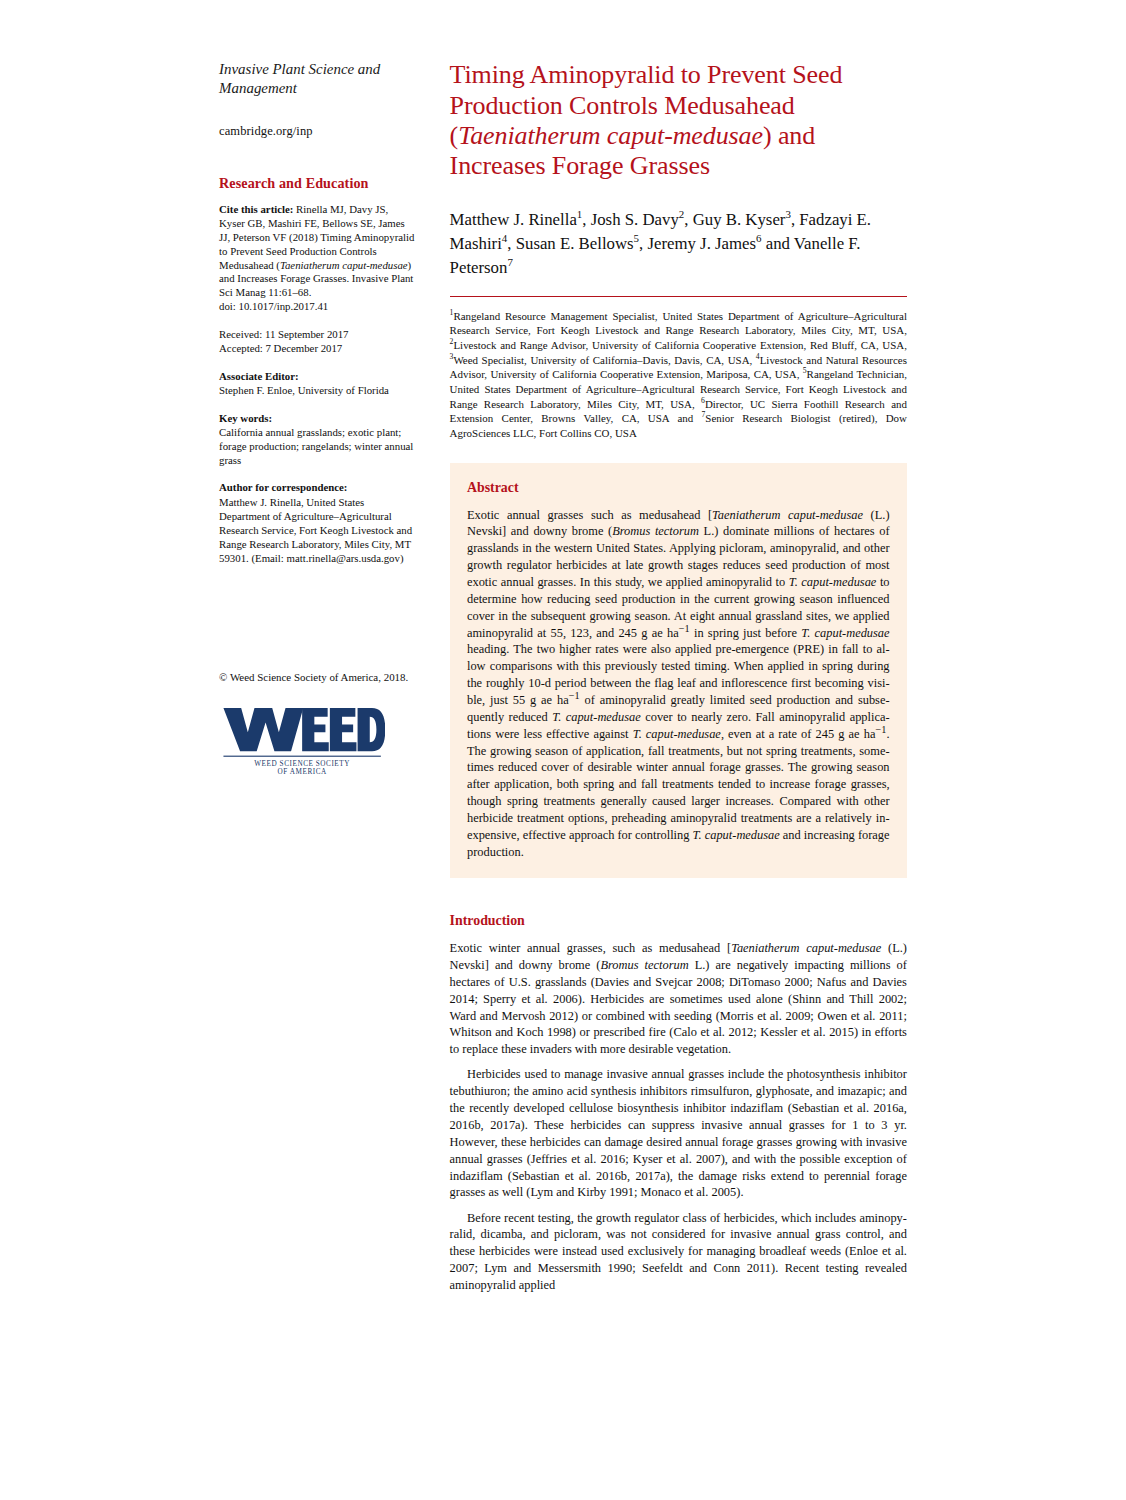Invasive Plant Science and
Management
cambridge.org/inp
Research and Education
Cite this article: Rinella MJ, Davy JS, Kyser GB, Mashiri FE, Bellows SE, James JJ, Peterson VF (2018) Timing Aminopyralid to Prevent Seed Production Controls Medusahead (Taeniatherum caput-medusae) and Increases Forage Grasses. Invasive Plant Sci Manag 11:61–68. doi: 10.1017/inp.2017.41
Received: 11 September 2017
Accepted: 7 December 2017
Associate Editor:
Stephen F. Enloe, University of Florida
Key words:
California annual grasslands; exotic plant; forage production; rangelands; winter annual grass
Author for correspondence:
Matthew J. Rinella, United States Department of Agriculture–Agricultural Research Service, Fort Keogh Livestock and Range Research Laboratory, Miles City, MT 59301. (Email: matt.rinella@ars.usda.gov)
© Weed Science Society of America, 2018.
WEED SCIENCE SOCIETY OF AMERICA
Timing Aminopyralid to Prevent Seed Production Controls Medusahead (Taeniatherum caput-medusae) and Increases Forage Grasses
Matthew J. Rinella1, Josh S. Davy2, Guy B. Kyser3, Fadzayi E. Mashiri4, Susan E. Bellows5, Jeremy J. James6 and Vanelle F. Peterson7
1Rangeland Resource Management Specialist, United States Department of Agriculture–Agricultural Research Service, Fort Keogh Livestock and Range Research Laboratory, Miles City, MT, USA, 2Livestock and Range Advisor, University of California Cooperative Extension, Red Bluff, CA, USA, 3Weed Specialist, University of California–Davis, Davis, CA, USA, 4Livestock and Natural Resources Advisor, University of California Cooperative Extension, Mariposa, CA, USA, 5Rangeland Technician, United States Department of Agriculture–Agricultural Research Service, Fort Keogh Livestock and Range Research Laboratory, Miles City, MT, USA, 6Director, UC Sierra Foothill Research and Extension Center, Browns Valley, CA, USA and 7Senior Research Biologist (retired), Dow AgroSciences LLC, Fort Collins CO, USA
Abstract
Exotic annual grasses such as medusahead [Taeniatherum caput-medusae (L.) Nevski] and downy brome (Bromus tectorum L.) dominate millions of hectares of grasslands in the western United States. Applying picloram, aminopyralid, and other growth regulator herbicides at late growth stages reduces seed production of most exotic annual grasses. In this study, we applied aminopyralid to T. caput-medusae to determine how reducing seed production in the current growing season influenced cover in the subsequent growing season. At eight annual grassland sites, we applied aminopyralid at 55, 123, and 245 g ae ha−1 in spring just before T. caput-medusae heading. The two higher rates were also applied pre-emergence (PRE) in fall to allow comparisons with this previously tested timing. When applied in spring during the roughly 10-d period between the flag leaf and inflorescence first becoming visible, just 55 g ae ha−1 of aminopyralid greatly limited seed production and subsequently reduced T. caput-medusae cover to nearly zero. Fall aminopyralid applications were less effective against T. caput-medusae, even at a rate of 245 g ae ha−1. The growing season of application, fall treatments, but not spring treatments, sometimes reduced cover of desirable winter annual forage grasses. The growing season after application, both spring and fall treatments tended to increase forage grasses, though spring treatments generally caused larger increases. Compared with other herbicide treatment options, preheading aminopyralid treatments are a relatively inexpensive, effective approach for controlling T. caput-medusae and increasing forage production.
Introduction
Exotic winter annual grasses, such as medusahead [Taeniatherum caput-medusae (L.) Nevski] and downy brome (Bromus tectorum L.) are negatively impacting millions of hectares of U.S. grasslands (Davies and Svejcar 2008; DiTomaso 2000; Nafus and Davies 2014; Sperry et al. 2006). Herbicides are sometimes used alone (Shinn and Thill 2002; Ward and Mervosh 2012) or combined with seeding (Morris et al. 2009; Owen et al. 2011; Whitson and Koch 1998) or prescribed fire (Calo et al. 2012; Kessler et al. 2015) in efforts to replace these invaders with more desirable vegetation.
Herbicides used to manage invasive annual grasses include the photosynthesis inhibitor tebuthiuron; the amino acid synthesis inhibitors rimsulfuron, glyphosate, and imazapic; and the recently developed cellulose biosynthesis inhibitor indaziflam (Sebastian et al. 2016a, 2016b, 2017a). These herbicides can suppress invasive annual grasses for 1 to 3 yr. However, these herbicides can damage desired annual forage grasses growing with invasive annual grasses (Jeffries et al. 2016; Kyser et al. 2007), and with the possible exception of indaziflam (Sebastian et al. 2016b, 2017a), the damage risks extend to perennial forage grasses as well (Lym and Kirby 1991; Monaco et al. 2005).
Before recent testing, the growth regulator class of herbicides, which includes aminopyralid, dicamba, and picloram, was not considered for invasive annual grass control, and these herbicides were instead used exclusively for managing broadleaf weeds (Enloe et al. 2007; Lym and Messersmith 1990; Seefeldt and Conn 2011). Recent testing revealed aminopyralid applied